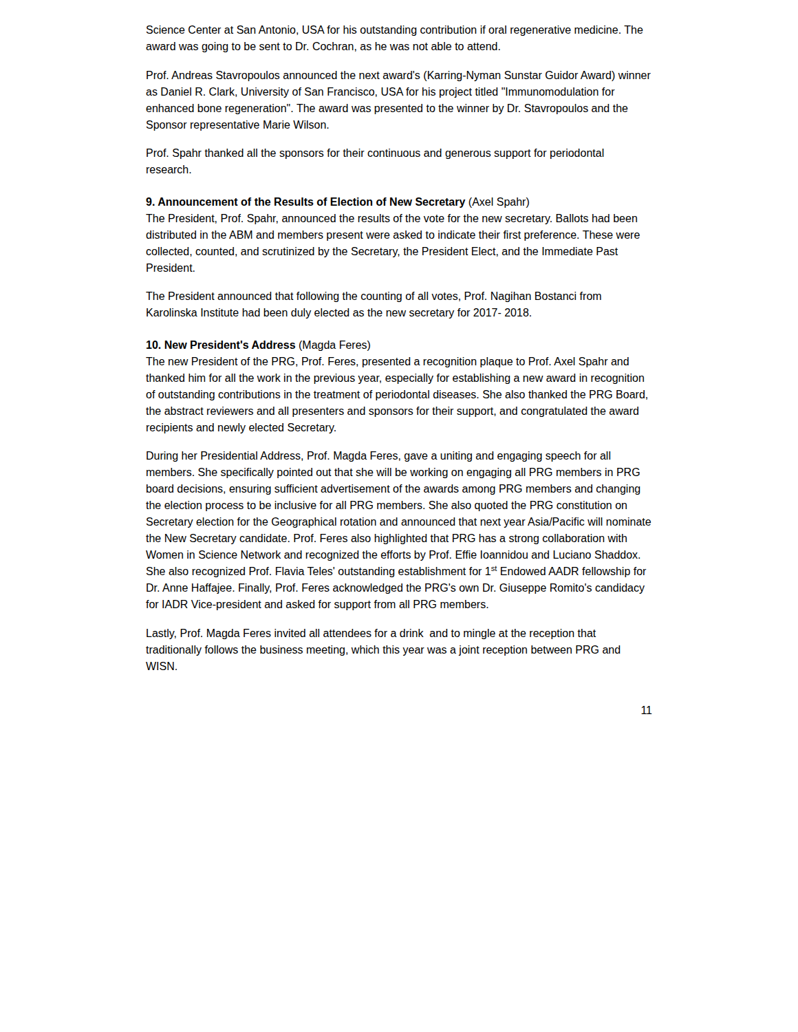Science Center at San Antonio, USA for his outstanding contribution if oral regenerative medicine. The award was going to be sent to Dr. Cochran, as he was not able to attend.
Prof. Andreas Stavropoulos announced the next award's (Karring-Nyman Sunstar Guidor Award) winner as Daniel R. Clark, University of San Francisco, USA for his project titled "Immunomodulation for enhanced bone regeneration". The award was presented to the winner by Dr. Stavropoulos and the Sponsor representative Marie Wilson.
Prof. Spahr thanked all the sponsors for their continuous and generous support for periodontal research.
9. Announcement of the Results of Election of New Secretary (Axel Spahr)
The President, Prof. Spahr, announced the results of the vote for the new secretary. Ballots had been distributed in the ABM and members present were asked to indicate their first preference. These were collected, counted, and scrutinized by the Secretary, the President Elect, and the Immediate Past President.
The President announced that following the counting of all votes, Prof. Nagihan Bostanci from Karolinska Institute had been duly elected as the new secretary for 2017- 2018.
10. New President's Address (Magda Feres)
The new President of the PRG, Prof. Feres, presented a recognition plaque to Prof. Axel Spahr and thanked him for all the work in the previous year, especially for establishing a new award in recognition of outstanding contributions in the treatment of periodontal diseases. She also thanked the PRG Board, the abstract reviewers and all presenters and sponsors for their support, and congratulated the award recipients and newly elected Secretary.
During her Presidential Address, Prof. Magda Feres, gave a uniting and engaging speech for all members. She specifically pointed out that she will be working on engaging all PRG members in PRG board decisions, ensuring sufficient advertisement of the awards among PRG members and changing the election process to be inclusive for all PRG members. She also quoted the PRG constitution on Secretary election for the Geographical rotation and announced that next year Asia/Pacific will nominate the New Secretary candidate. Prof. Feres also highlighted that PRG has a strong collaboration with Women in Science Network and recognized the efforts by Prof. Effie Ioannidou and Luciano Shaddox. She also recognized Prof. Flavia Teles' outstanding establishment for 1st Endowed AADR fellowship for Dr. Anne Haffajee. Finally, Prof. Feres acknowledged the PRG's own Dr. Giuseppe Romito's candidacy for IADR Vice-president and asked for support from all PRG members.
Lastly, Prof. Magda Feres invited all attendees for a drink and to mingle at the reception that traditionally follows the business meeting, which this year was a joint reception between PRG and WISN.
11